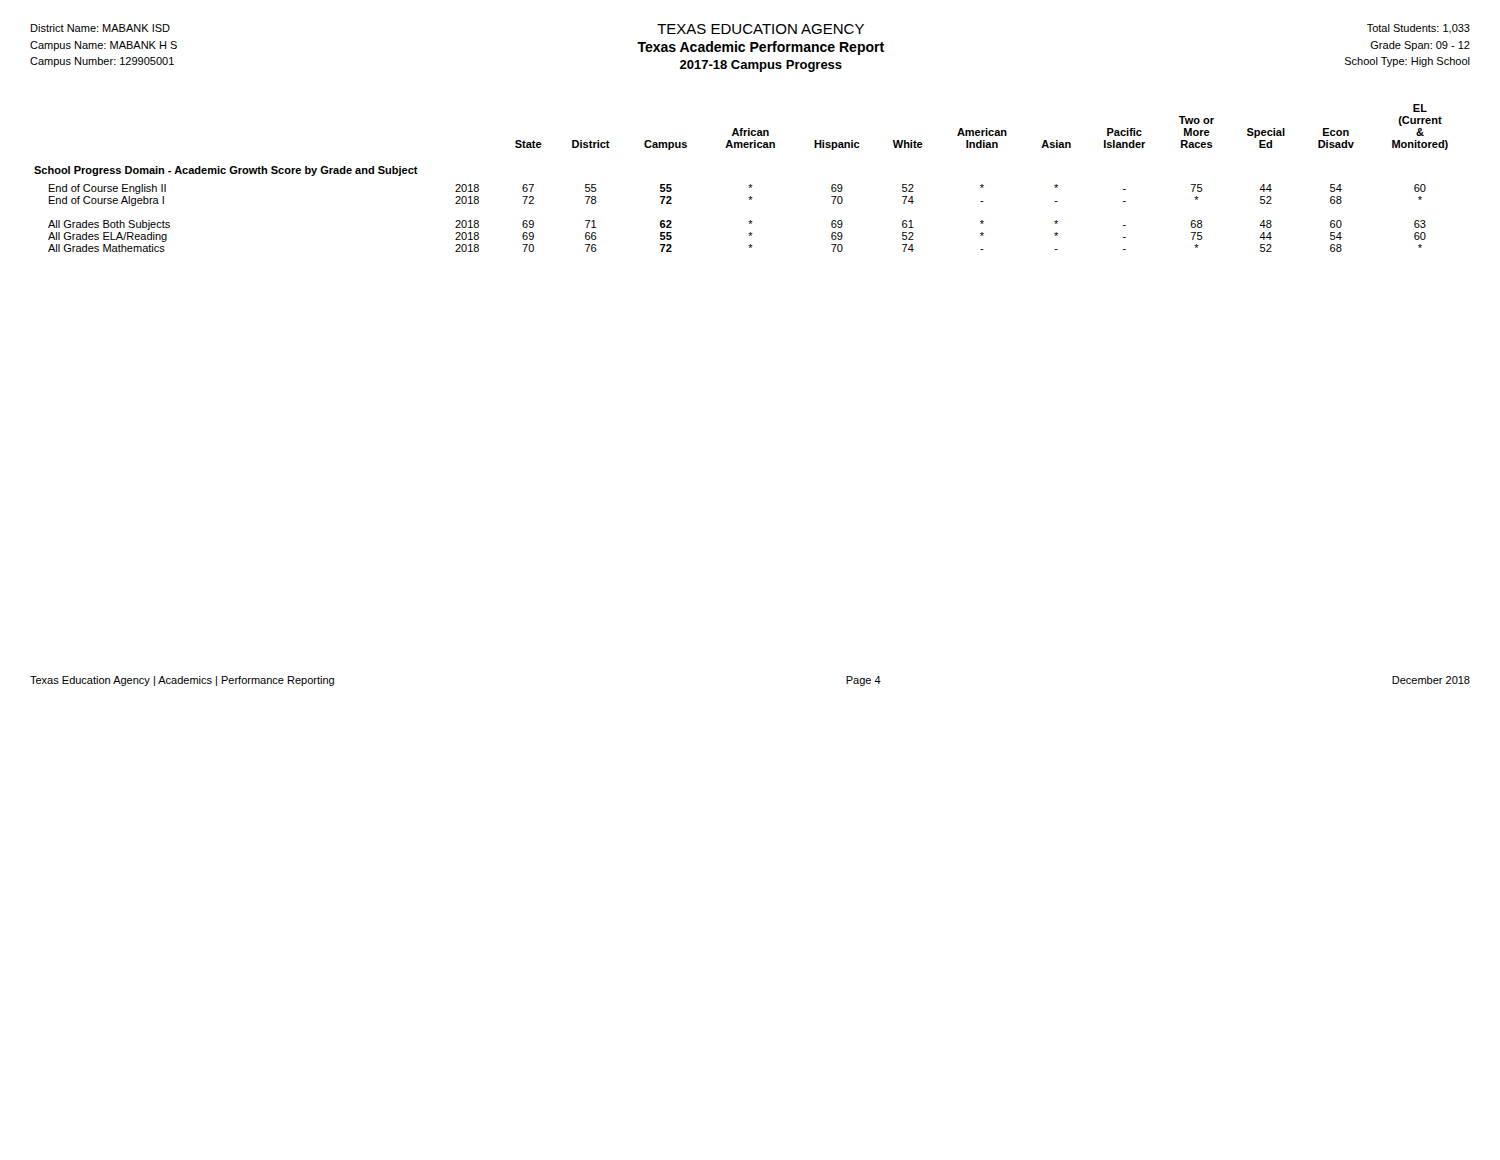District Name: MABANK ISD
Campus Name: MABANK H S
Campus Number: 129905001
TEXAS EDUCATION AGENCY
Texas Academic Performance Report
2017-18 Campus Progress
Total Students: 1,033
Grade Span: 09 - 12
School Type: High School
| | | State | District | Campus | African American | Hispanic | White | American Indian | Asian | Pacific Islander | Two or More Races | Special Ed | Econ Disadv | EL (Current & Monitored) |
| --- | --- | --- | --- | --- | --- | --- | --- | --- | --- | --- | --- | --- | --- | --- |
| School Progress Domain - Academic Growth Score by Grade and Subject |
| End of Course English II | 2018 | 67 | 55 | 55 | * | 69 | 52 | * | * | - | 75 | 44 | 54 | 60 |
| End of Course Algebra I | 2018 | 72 | 78 | 72 | * | 70 | 74 | - | - | - | * | 52 | 68 | * |
| All Grades Both Subjects | 2018 | 69 | 71 | 62 | * | 69 | 61 | * | * | - | 68 | 48 | 60 | 63 |
| All Grades ELA/Reading | 2018 | 69 | 66 | 55 | * | 69 | 52 | * | * | - | 75 | 44 | 54 | 60 |
| All Grades Mathematics | 2018 | 70 | 76 | 72 | * | 70 | 74 | - | - | - | * | 52 | 68 | * |
Texas Education Agency | Academics | Performance Reporting
Page 4
December 2018